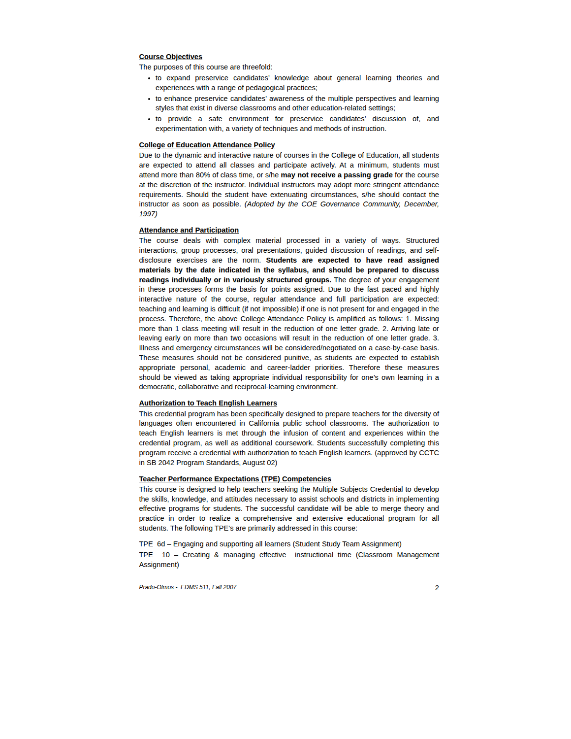Course Objectives
The purposes of this course are threefold:
to expand preservice candidates’ knowledge about general learning theories and experiences with a range of pedagogical practices;
to enhance preservice candidates’ awareness of the multiple perspectives and learning styles that exist in diverse classrooms and other education-related settings;
to provide a safe environment for preservice candidates’ discussion of, and experimentation with, a variety of techniques and methods of instruction.
College of Education Attendance Policy
Due to the dynamic and interactive nature of courses in the College of Education, all students are expected to attend all classes and participate actively. At a minimum, students must attend more than 80% of class time, or s/he may not receive a passing grade for the course at the discretion of the instructor. Individual instructors may adopt more stringent attendance requirements. Should the student have extenuating circumstances, s/he should contact the instructor as soon as possible. (Adopted by the COE Governance Community, December, 1997)
Attendance and Participation
The course deals with complex material processed in a variety of ways. Structured interactions, group processes, oral presentations, guided discussion of readings, and self-disclosure exercises are the norm. Students are expected to have read assigned materials by the date indicated in the syllabus, and should be prepared to discuss readings individually or in variously structured groups. The degree of your engagement in these processes forms the basis for points assigned. Due to the fast paced and highly interactive nature of the course, regular attendance and full participation are expected: teaching and learning is difficult (if not impossible) if one is not present for and engaged in the process. Therefore, the above College Attendance Policy is amplified as follows: 1. Missing more than 1 class meeting will result in the reduction of one letter grade. 2. Arriving late or leaving early on more than two occasions will result in the reduction of one letter grade. 3. Illness and emergency circumstances will be considered/negotiated on a case-by-case basis. These measures should not be considered punitive, as students are expected to establish appropriate personal, academic and career-ladder priorities. Therefore these measures should be viewed as taking appropriate individual responsibility for one’s own learning in a democratic, collaborative and reciprocal-learning environment.
Authorization to Teach English Learners
This credential program has been specifically designed to prepare teachers for the diversity of languages often encountered in California public school classrooms. The authorization to teach English learners is met through the infusion of content and experiences within the credential program, as well as additional coursework. Students successfully completing this program receive a credential with authorization to teach English learners. (approved by CCTC in SB 2042 Program Standards, August 02)
Teacher Performance Expectations (TPE) Competencies
This course is designed to help teachers seeking the Multiple Subjects Credential to develop the skills, knowledge, and attitudes necessary to assist schools and districts in implementing effective programs for students. The successful candidate will be able to merge theory and practice in order to realize a comprehensive and extensive educational program for all students. The following TPE's are primarily addressed in this course:
TPE 6d – Engaging and supporting all learners (Student Study Team Assignment)
TPE 10 – Creating & managing effective instructional time (Classroom Management Assignment)
2 Prado-Olmos - EDMS 511, Fall 2007